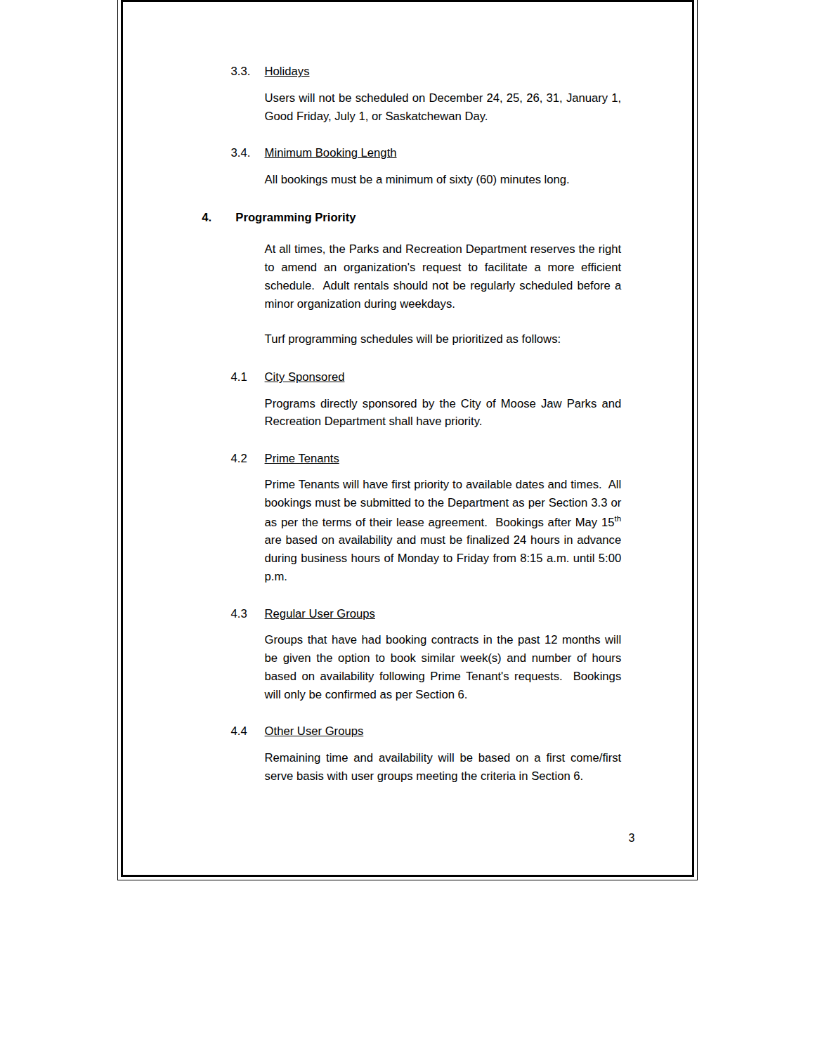3.3.
Holidays
Users will not be scheduled on December 24, 25, 26, 31, January 1, Good Friday, July 1, or Saskatchewan Day.
3.4.
Minimum Booking Length
All bookings must be a minimum of sixty (60) minutes long.
4.
Programming Priority
At all times, the Parks and Recreation Department reserves the right to amend an organization's request to facilitate a more efficient schedule. Adult rentals should not be regularly scheduled before a minor organization during weekdays.
Turf programming schedules will be prioritized as follows:
4.1
City Sponsored
Programs directly sponsored by the City of Moose Jaw Parks and Recreation Department shall have priority.
4.2
Prime Tenants
Prime Tenants will have first priority to available dates and times. All bookings must be submitted to the Department as per Section 3.3 or as per the terms of their lease agreement. Bookings after May 15th are based on availability and must be finalized 24 hours in advance during business hours of Monday to Friday from 8:15 a.m. until 5:00 p.m.
4.3
Regular User Groups
Groups that have had booking contracts in the past 12 months will be given the option to book similar week(s) and number of hours based on availability following Prime Tenant's requests. Bookings will only be confirmed as per Section 6.
4.4
Other User Groups
Remaining time and availability will be based on a first come/first serve basis with user groups meeting the criteria in Section 6.
3